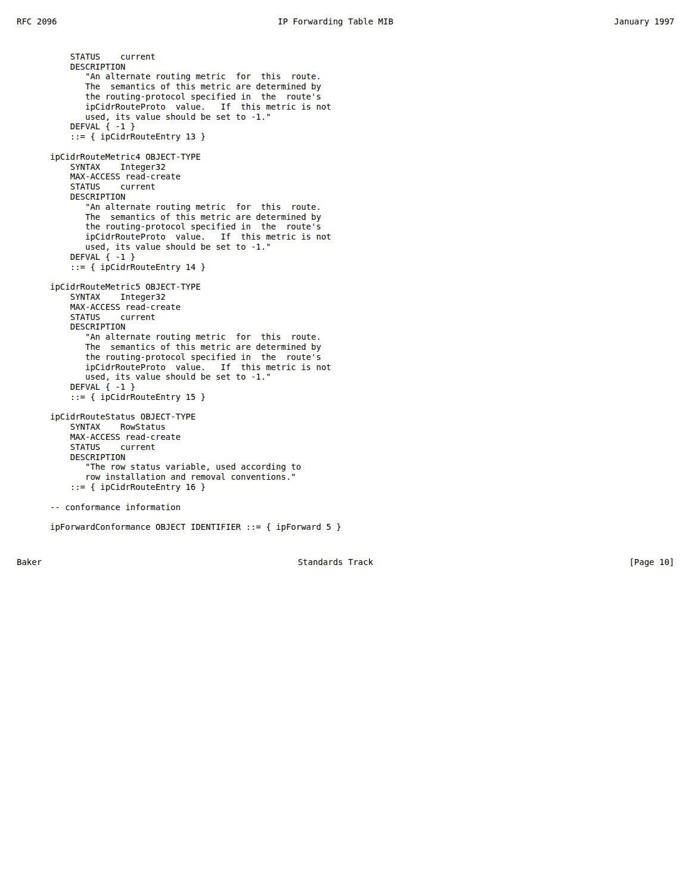RFC 2096 IP Forwarding Table MIB January 1997
STATUS current DESCRIPTION "An alternate routing metric for this route. The semantics of this metric are determined by the routing-protocol specified in the route's ipCidrRouteProto value. If this metric is not used, its value should be set to -1." DEFVAL { -1 } ::= { ipCidrRouteEntry 13 } ipCidrRouteMetric4 OBJECT-TYPE SYNTAX Integer32 MAX-ACCESS read-create STATUS current DESCRIPTION "An alternate routing metric for this route. The semantics of this metric are determined by the routing-protocol specified in the route's ipCidrRouteProto value. If this metric is not used, its value should be set to -1." DEFVAL { -1 } ::= { ipCidrRouteEntry 14 } ipCidrRouteMetric5 OBJECT-TYPE SYNTAX Integer32 MAX-ACCESS read-create STATUS current DESCRIPTION "An alternate routing metric for this route. The semantics of this metric are determined by the routing-protocol specified in the route's ipCidrRouteProto value. If this metric is not used, its value should be set to -1." DEFVAL { -1 } ::= { ipCidrRouteEntry 15 } ipCidrRouteStatus OBJECT-TYPE SYNTAX RowStatus MAX-ACCESS read-create STATUS current DESCRIPTION "The row status variable, used according to row installation and removal conventions." ::= { ipCidrRouteEntry 16 } -- conformance information ipForwardConformance OBJECT IDENTIFIER ::= { ipForward 5 }
Baker Standards Track[Page 10]